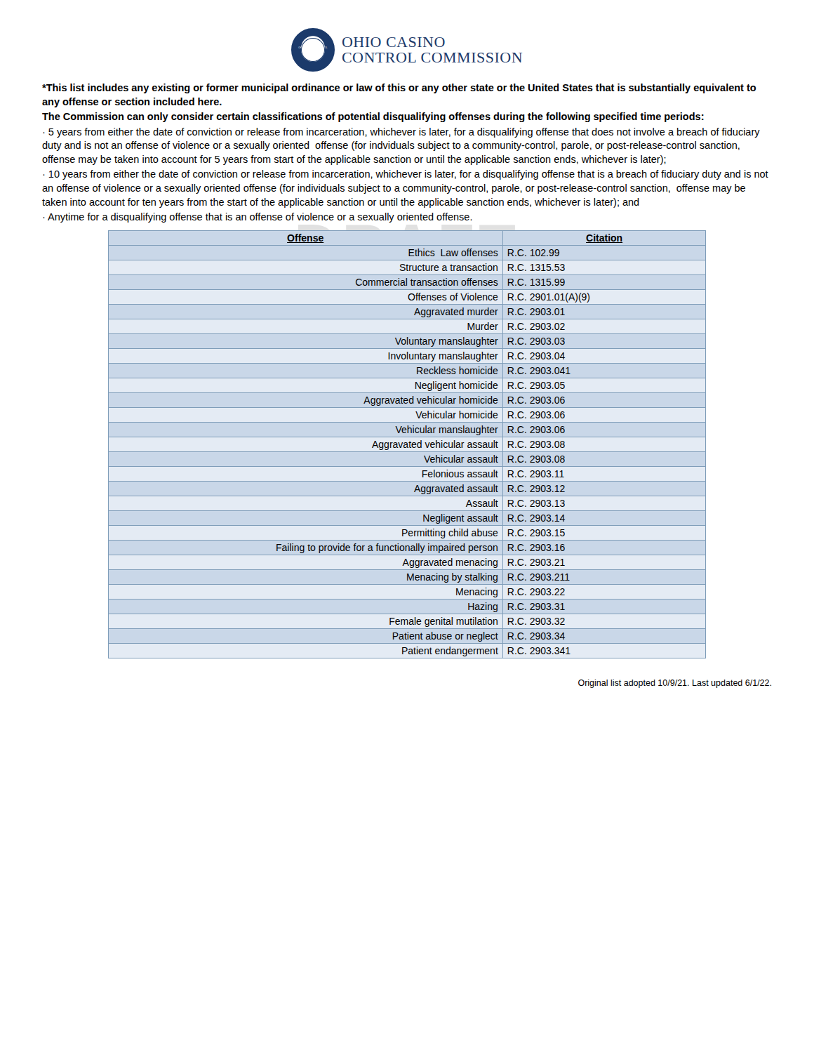OHIO CASINO
CONTROL COMMISSION
DRAFT
*This list includes any existing or former municipal ordinance or law of this or any other state or the United States that is substantially equivalent to any offense or section included here.
The Commission can only consider certain classifications of potential disqualifying offenses during the following specified time periods:
· 5 years from either the date of conviction or release from incarceration, whichever is later, for a disqualifying offense that does not involve a breach of fiduciary duty and is not an offense of violence or a sexually oriented offense (for indviduals subject to a community-control, parole, or post-release-control sanction, offense may be taken into account for 5 years from start of the applicable sanction or until the applicable sanction ends, whichever is later);
· 10 years from either the date of conviction or release from incarceration, whichever is later, for a disqualifying offense that is a breach of fiduciary duty and is not an offense of violence or a sexually oriented offense (for individuals subject to a community-control, parole, or post-release-control sanction, offense may be taken into account for ten years from the start of the applicable sanction or until the applicable sanction ends, whichever is later); and
· Anytime for a disqualifying offense that is an offense of violence or a sexually oriented offense.
| Offense | Citation |
| --- | --- |
| Ethics Law offenses | R.C. 102.99 |
| Structure a transaction | R.C. 1315.53 |
| Commercial transaction offenses | R.C. 1315.99 |
| Offenses of Violence | R.C. 2901.01(A)(9) |
| Aggravated murder | R.C. 2903.01 |
| Murder | R.C. 2903.02 |
| Voluntary manslaughter | R.C. 2903.03 |
| Involuntary manslaughter | R.C. 2903.04 |
| Reckless homicide | R.C. 2903.041 |
| Negligent homicide | R.C. 2903.05 |
| Aggravated vehicular homicide | R.C. 2903.06 |
| Vehicular homicide | R.C. 2903.06 |
| Vehicular manslaughter | R.C. 2903.06 |
| Aggravated vehicular assault | R.C. 2903.08 |
| Vehicular assault | R.C. 2903.08 |
| Felonious assault | R.C. 2903.11 |
| Aggravated assault | R.C. 2903.12 |
| Assault | R.C. 2903.13 |
| Negligent assault | R.C. 2903.14 |
| Permitting child abuse | R.C. 2903.15 |
| Failing to provide for a functionally impaired person | R.C. 2903.16 |
| Aggravated menacing | R.C. 2903.21 |
| Menacing by stalking | R.C. 2903.211 |
| Menacing | R.C. 2903.22 |
| Hazing | R.C. 2903.31 |
| Female genital mutilation | R.C. 2903.32 |
| Patient abuse or neglect | R.C. 2903.34 |
| Patient endangerment | R.C. 2903.341 |
Original list adopted 10/9/21. Last updated 6/1/22.